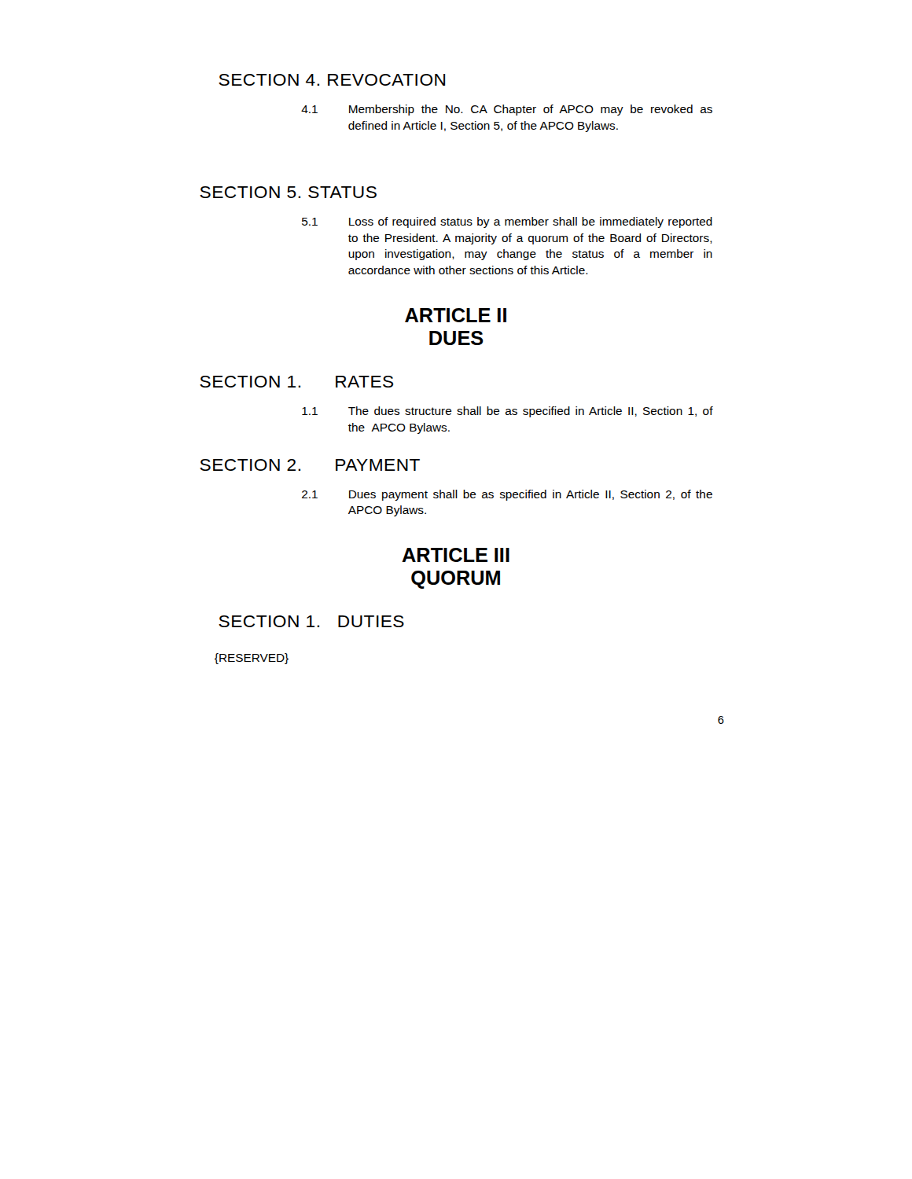SECTION 4. REVOCATION
4.1 Membership the No. CA Chapter of APCO may be revoked as defined in Article I, Section 5, of the APCO Bylaws.
SECTION 5. STATUS
5.1 Loss of required status by a member shall be immediately reported to the President. A majority of a quorum of the Board of Directors, upon investigation, may change the status of a member in accordance with other sections of this Article.
ARTICLE II
DUES
SECTION 1. RATES
1.1 The dues structure shall be as specified in Article II, Section 1, of the APCO Bylaws.
SECTION 2. PAYMENT
2.1 Dues payment shall be as specified in Article II, Section 2, of the APCO Bylaws.
ARTICLE III
QUORUM
SECTION 1. DUTIES
{RESERVED}
6